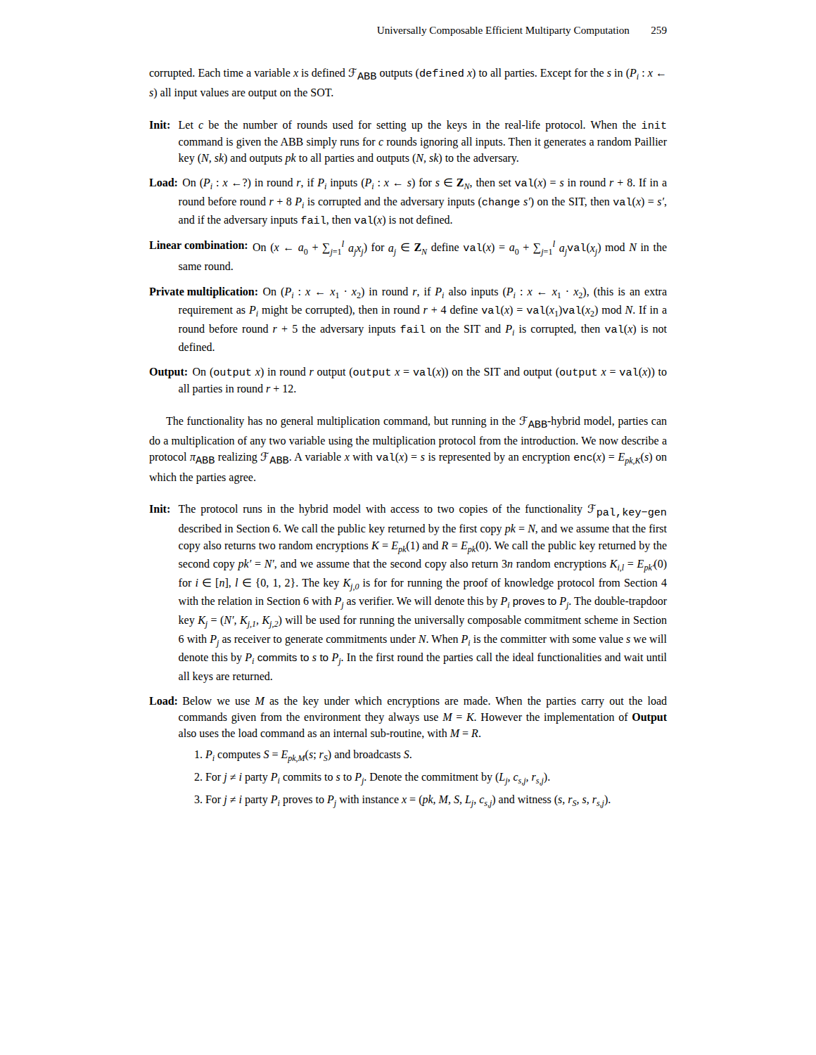Universally Composable Efficient Multiparty Computation 259
corrupted. Each time a variable x is defined ℱABB outputs (defined x) to all parties. Except for the s in (Pi : x ← s) all input values are output on the SOT.
Init:
Let c be the number of rounds used for setting up the keys in the real-life protocol. When the init command is given the ABB simply runs for c rounds ignoring all inputs. Then it generates a random Paillier key (N, sk) and outputs pk to all parties and outputs (N, sk) to the adversary.
Load:
On (Pi : x ←?) in round r, if Pi inputs (Pi : x ← s) for s ∈ ZN, then set val(x) = s in round r + 8. If in a round before round r + 8 Pi is corrupted and the adversary inputs (change s′) on the SIT, then val(x) = s′, and if the adversary inputs fail, then val(x) is not defined.
Linear combination:
On (x ← a0 + ∑j=1l ajxj) for aj ∈ ZN define val(x) = a0 + ∑j=1l aj val(xj) mod N in the same round.
Private multiplication:
On (Pi : x ← x1 · x2) in round r, if Pi also inputs (Pi : x ← x1 · x2), (this is an extra requirement as Pi might be corrupted), then in round r + 4 define val(x) = val(x1)val(x2) mod N. If in a round before round r + 5 the adversary inputs fail on the SIT and Pi is corrupted, then val(x) is not defined.
Output:
On (output x) in round r output (output x = val(x)) on the SIT and output (output x = val(x)) to all parties in round r + 12.
The functionality has no general multiplication command, but running in the ℱABB-hybrid model, parties can do a multiplication of any two variable using the multiplication protocol from the introduction. We now describe a protocol πABB realizing ℱABB. A variable x with val(x) = s is represented by an encryption enc(x) = Epk,K(s) on which the parties agree.
Init:
The protocol runs in the hybrid model with access to two copies of the functionality ℱpal,key−gen described in Section 6. We call the public key returned by the first copy pk = N, and we assume that the first copy also returns two random encryptions K = Epk(1) and R = Epk(0). We call the public key returned by the second copy pk′ = N′, and we assume that the second copy also return 3n random encryptions Ki,l = Epk′(0) for i ∈ [n], l ∈ {0, 1, 2}. The key Kj,0 is for for running the proof of knowledge protocol from Section 4 with the relation in Section 6 with Pj as verifier. We will denote this by Pi proves to Pj. The double-trapdoor key Kj = (N′, Kj,1, Kj,2) will be used for running the universally composable commitment scheme in Section 6 with Pj as receiver to generate commitments under N. When Pi is the committer with some value s we will denote this by Pi commits to s to Pj. In the first round the parties call the ideal functionalities and wait until all keys are returned.
Load:
Below we use M as the key under which encryptions are made. When the parties carry out the load commands given from the environment they always use M = K. However the implementation of Output also uses the load command as an internal sub-routine, with M = R.
Pi computes S = Epk,M(s; rS) and broadcasts S.
For j ≠ i party Pi commits to s to Pj. Denote the commitment by (Lj, cs,j, rs,j).
For j ≠ i party Pi proves to Pj with instance x = (pk, M, S, Lj, cs,j) and witness (s, rS, s, rs,j).